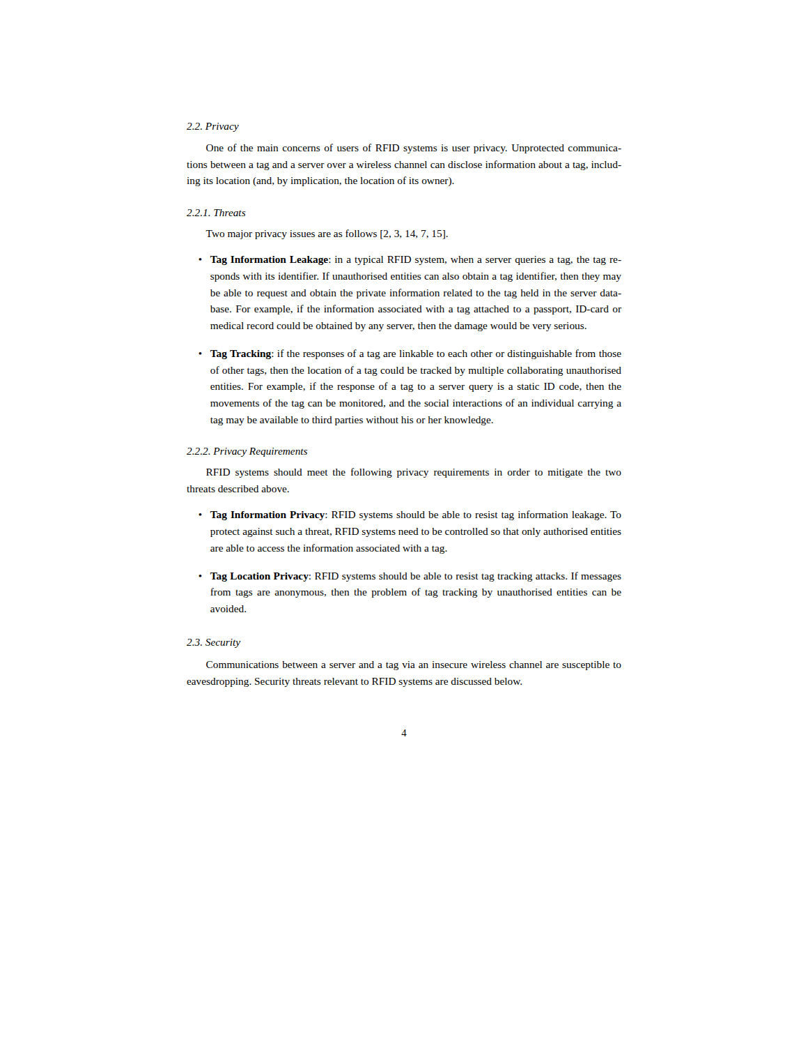2.2. Privacy
One of the main concerns of users of RFID systems is user privacy. Unprotected communications between a tag and a server over a wireless channel can disclose information about a tag, including its location (and, by implication, the location of its owner).
2.2.1. Threats
Two major privacy issues are as follows [2, 3, 14, 7, 15].
Tag Information Leakage: in a typical RFID system, when a server queries a tag, the tag responds with its identifier. If unauthorised entities can also obtain a tag identifier, then they may be able to request and obtain the private information related to the tag held in the server database. For example, if the information associated with a tag attached to a passport, ID-card or medical record could be obtained by any server, then the damage would be very serious.
Tag Tracking: if the responses of a tag are linkable to each other or distinguishable from those of other tags, then the location of a tag could be tracked by multiple collaborating unauthorised entities. For example, if the response of a tag to a server query is a static ID code, then the movements of the tag can be monitored, and the social interactions of an individual carrying a tag may be available to third parties without his or her knowledge.
2.2.2. Privacy Requirements
RFID systems should meet the following privacy requirements in order to mitigate the two threats described above.
Tag Information Privacy: RFID systems should be able to resist tag information leakage. To protect against such a threat, RFID systems need to be controlled so that only authorised entities are able to access the information associated with a tag.
Tag Location Privacy: RFID systems should be able to resist tag tracking attacks. If messages from tags are anonymous, then the problem of tag tracking by unauthorised entities can be avoided.
2.3. Security
Communications between a server and a tag via an insecure wireless channel are susceptible to eavesdropping. Security threats relevant to RFID systems are discussed below.
4